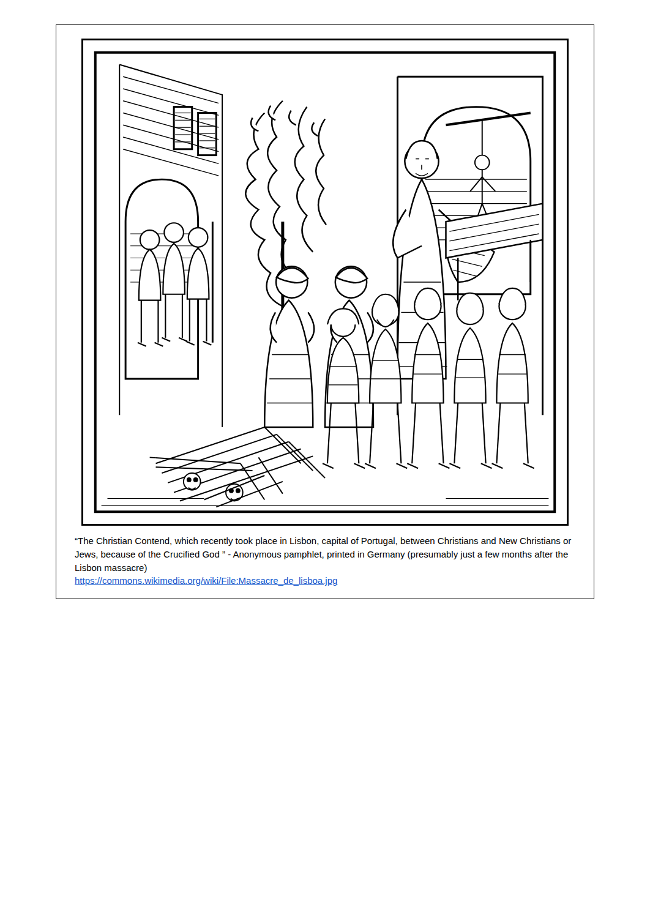Woodcut depicting the Lisbon massacre of 1506 A black-and-white woodcut print showing figures being burned at the stake in a city square, with onlookers, a standing figure holding a cloth, a hanged figure in a doorway at right, and a group of men watching at lower right.
“The Christian Contend, which recently took place in Lisbon, capital of Portugal, between Christians and New Christians or Jews, because of the Crucified God ” - Anonymous pamphlet, printed in Germany (presumably just a few months after the Lisbon massacre)
https://commons.wikimedia.org/wiki/File:Massacre_de_lisboa.jpg